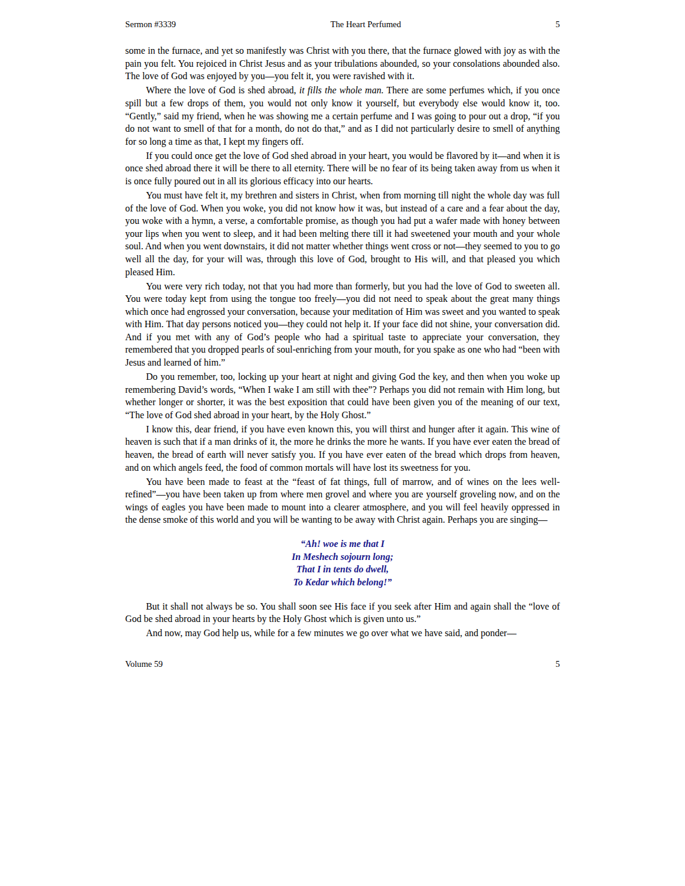Sermon #3339 The Heart Perfumed 5
some in the furnace, and yet so manifestly was Christ with you there, that the furnace glowed with joy as with the pain you felt. You rejoiced in Christ Jesus and as your tribulations abounded, so your consolations abounded also. The love of God was enjoyed by you—you felt it, you were ravished with it.
Where the love of God is shed abroad, it fills the whole man. There are some perfumes which, if you once spill but a few drops of them, you would not only know it yourself, but everybody else would know it, too. “Gently,” said my friend, when he was showing me a certain perfume and I was going to pour out a drop, “if you do not want to smell of that for a month, do not do that,” and as I did not particularly desire to smell of anything for so long a time as that, I kept my fingers off.
If you could once get the love of God shed abroad in your heart, you would be flavored by it—and when it is once shed abroad there it will be there to all eternity. There will be no fear of its being taken away from us when it is once fully poured out in all its glorious efficacy into our hearts.
You must have felt it, my brethren and sisters in Christ, when from morning till night the whole day was full of the love of God. When you woke, you did not know how it was, but instead of a care and a fear about the day, you woke with a hymn, a verse, a comfortable promise, as though you had put a wafer made with honey between your lips when you went to sleep, and it had been melting there till it had sweetened your mouth and your whole soul. And when you went downstairs, it did not matter whether things went cross or not—they seemed to you to go well all the day, for your will was, through this love of God, brought to His will, and that pleased you which pleased Him.
You were very rich today, not that you had more than formerly, but you had the love of God to sweeten all. You were today kept from using the tongue too freely—you did not need to speak about the great many things which once had engrossed your conversation, because your meditation of Him was sweet and you wanted to speak with Him. That day persons noticed you—they could not help it. If your face did not shine, your conversation did. And if you met with any of God’s people who had a spiritual taste to appreciate your conversation, they remembered that you dropped pearls of soul-enriching from your mouth, for you spake as one who had “been with Jesus and learned of him.”
Do you remember, too, locking up your heart at night and giving God the key, and then when you woke up remembering David’s words, “When I wake I am still with thee”? Perhaps you did not remain with Him long, but whether longer or shorter, it was the best exposition that could have been given you of the meaning of our text, “The love of God shed abroad in your heart, by the Holy Ghost.”
I know this, dear friend, if you have even known this, you will thirst and hunger after it again. This wine of heaven is such that if a man drinks of it, the more he drinks the more he wants. If you have ever eaten the bread of heaven, the bread of earth will never satisfy you. If you have ever eaten of the bread which drops from heaven, and on which angels feed, the food of common mortals will have lost its sweetness for you.
You have been made to feast at the “feast of fat things, full of marrow, and of wines on the lees well-refined”—you have been taken up from where men grovel and where you are yourself groveling now, and on the wings of eagles you have been made to mount into a clearer atmosphere, and you will feel heavily oppressed in the dense smoke of this world and you will be wanting to be away with Christ again. Perhaps you are singing—
“Ah! woe is me that I
In Meshech sojourn long;
That I in tents do dwell,
To Kedar which belong!”
But it shall not always be so. You shall soon see His face if you seek after Him and again shall the “love of God be shed abroad in your hearts by the Holy Ghost which is given unto us.”
And now, may God help us, while for a few minutes we go over what we have said, and ponder—
Volume 59 5